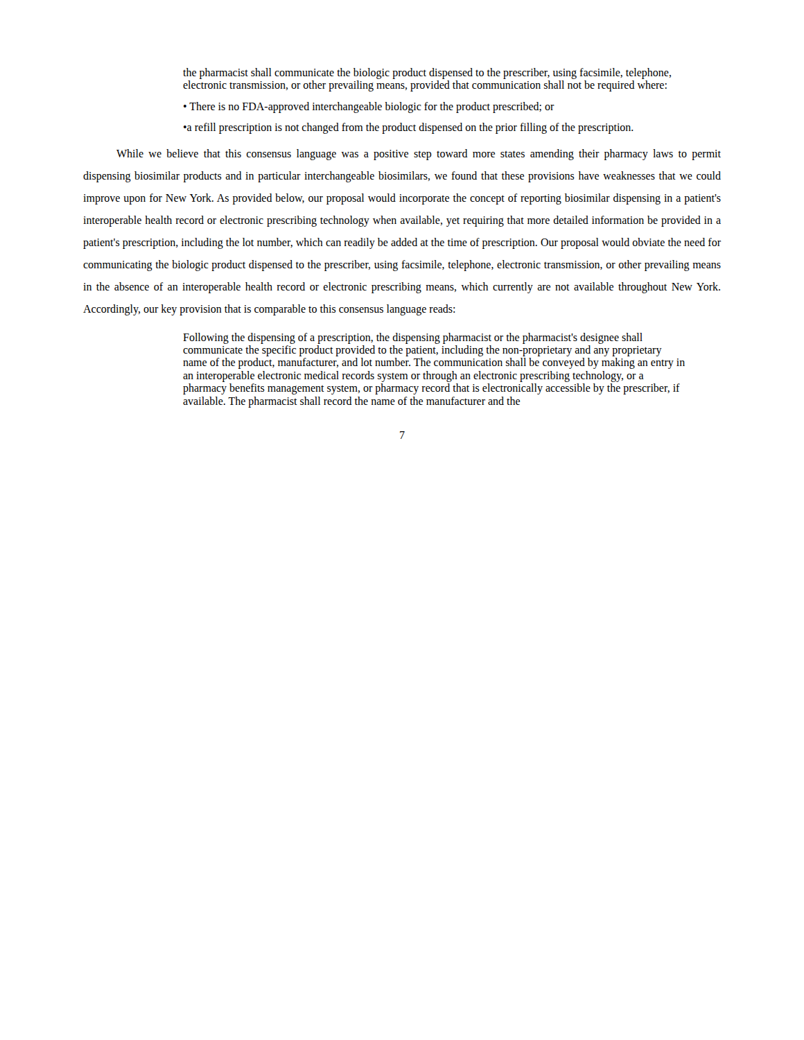the pharmacist shall communicate the biologic product dispensed to the prescriber, using facsimile, telephone, electronic transmission, or other prevailing means, provided that communication shall not be required where:
• There is no FDA-approved interchangeable biologic for the product prescribed; or
•a refill prescription is not changed from the product dispensed on the prior filling of the prescription.
While we believe that this consensus language was a positive step toward more states amending their pharmacy laws to permit dispensing biosimilar products and in particular interchangeable biosimilars, we found that these provisions have weaknesses that we could improve upon for New York. As provided below, our proposal would incorporate the concept of reporting biosimilar dispensing in a patient's interoperable health record or electronic prescribing technology when available, yet requiring that more detailed information be provided in a patient's prescription, including the lot number, which can readily be added at the time of prescription. Our proposal would obviate the need for communicating the biologic product dispensed to the prescriber, using facsimile, telephone, electronic transmission, or other prevailing means in the absence of an interoperable health record or electronic prescribing means, which currently are not available throughout New York. Accordingly, our key provision that is comparable to this consensus language reads:
Following the dispensing of a prescription, the dispensing pharmacist or the pharmacist's designee shall communicate the specific product provided to the patient, including the non-proprietary and any proprietary name of the product, manufacturer, and lot number. The communication shall be conveyed by making an entry in an interoperable electronic medical records system or through an electronic prescribing technology, or a pharmacy benefits management system, or pharmacy record that is electronically accessible by the prescriber, if available. The pharmacist shall record the name of the manufacturer and the
7